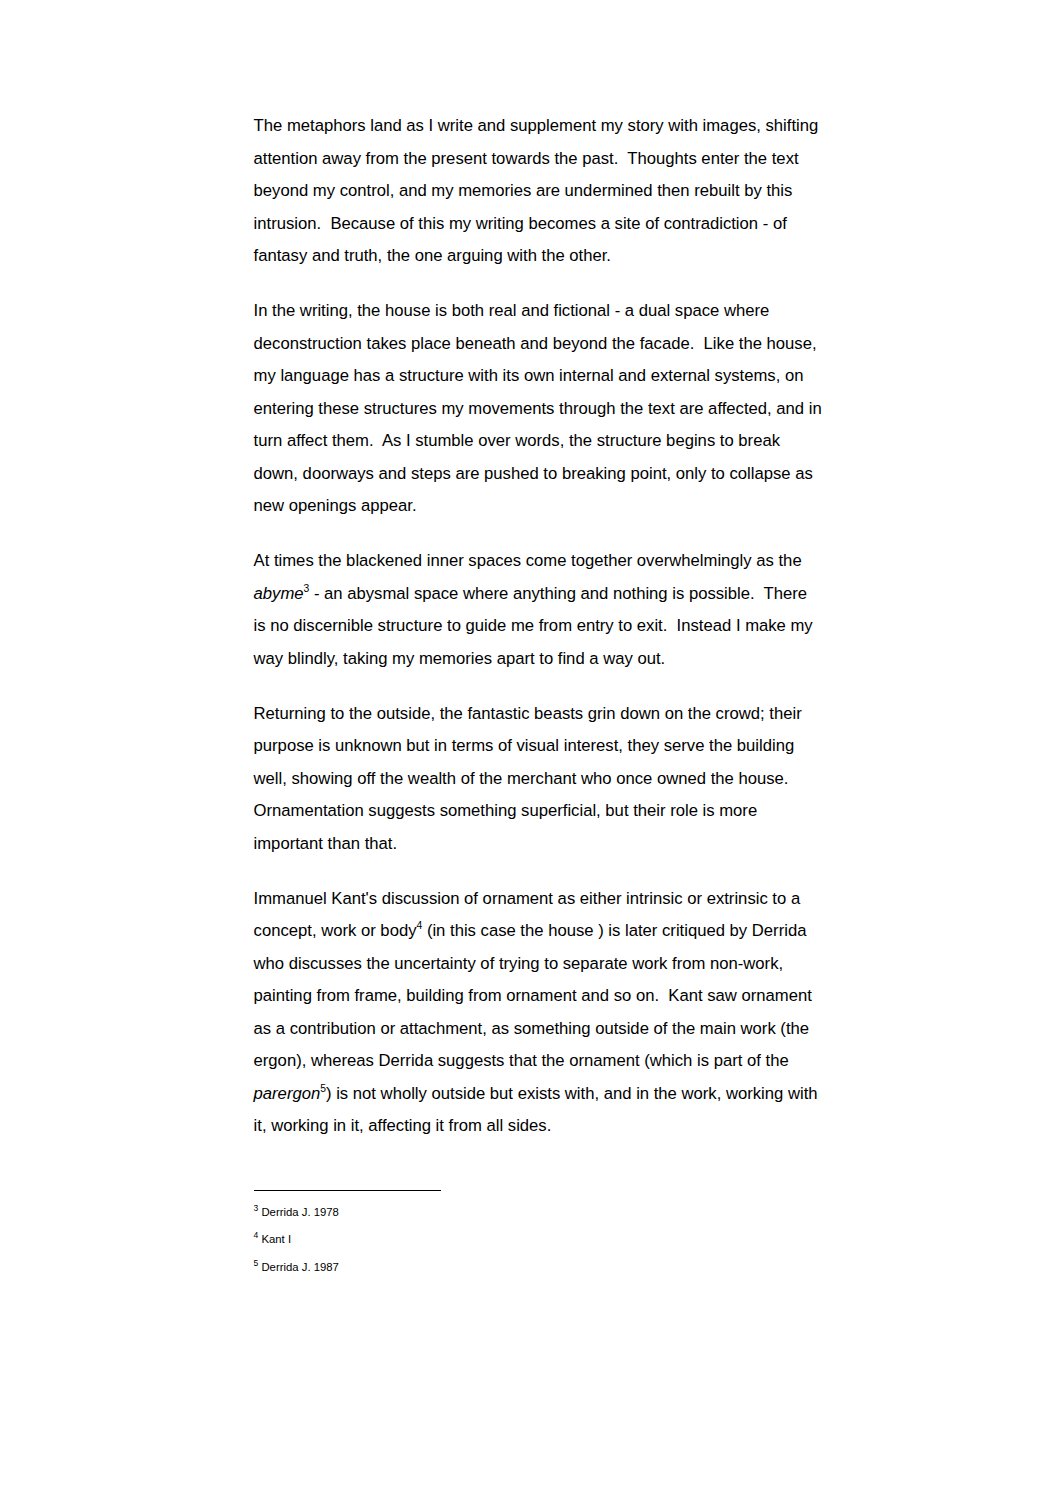The metaphors land as I write and supplement my story with images, shifting attention away from the present towards the past. Thoughts enter the text beyond my control, and my memories are undermined then rebuilt by this intrusion. Because of this my writing becomes a site of contradiction - of fantasy and truth, the one arguing with the other.
In the writing, the house is both real and fictional - a dual space where deconstruction takes place beneath and beyond the facade. Like the house, my language has a structure with its own internal and external systems, on entering these structures my movements through the text are affected, and in turn affect them. As I stumble over words, the structure begins to break down, doorways and steps are pushed to breaking point, only to collapse as new openings appear.
At times the blackened inner spaces come together overwhelmingly as the abyme3 - an abysmal space where anything and nothing is possible. There is no discernible structure to guide me from entry to exit. Instead I make my way blindly, taking my memories apart to find a way out.
Returning to the outside, the fantastic beasts grin down on the crowd; their purpose is unknown but in terms of visual interest, they serve the building well, showing off the wealth of the merchant who once owned the house. Ornamentation suggests something superficial, but their role is more important than that.
Immanuel Kant's discussion of ornament as either intrinsic or extrinsic to a concept, work or body4 (in this case the house ) is later critiqued by Derrida who discusses the uncertainty of trying to separate work from non-work, painting from frame, building from ornament and so on. Kant saw ornament as a contribution or attachment, as something outside of the main work (the ergon), whereas Derrida suggests that the ornament (which is part of the parergon5) is not wholly outside but exists with, and in the work, working with it, working in it, affecting it from all sides.
3 Derrida J. 1978
4 Kant I
5 Derrida J. 1987